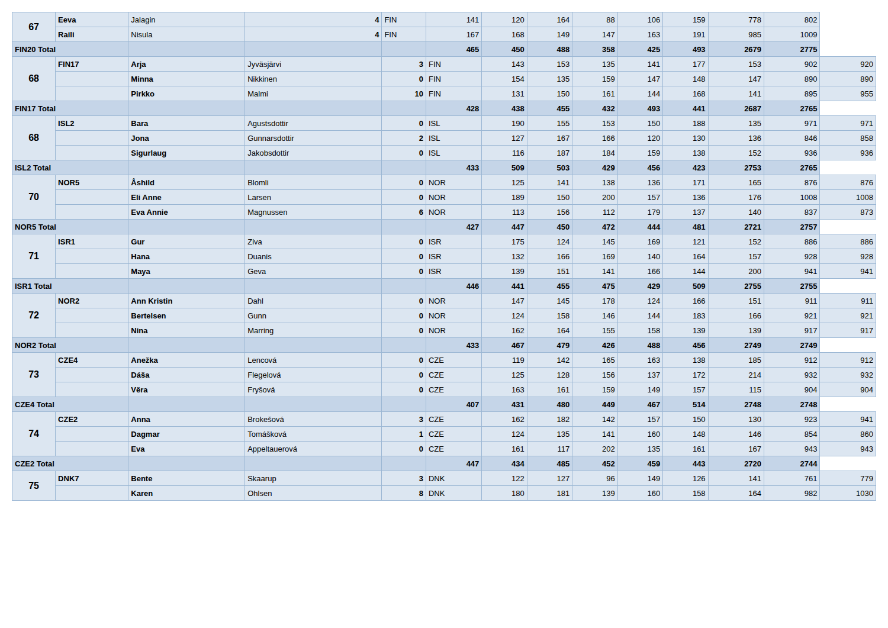| 67 | Eeva | Jalagin | 4 | FIN | 141 | 120 | 164 | 88 | 106 | 159 | 778 | 802 |
| Raili | Nisula | 4 | FIN | 167 | 168 | 149 | 147 | 163 | 191 | 985 | 1009 |
| FIN20 Total | | | | 465 | 450 | 488 | 358 | 425 | 493 | 2679 | 2775 |
| 68 | FIN17 | Arja | Jyväsjärvi | 3 | FIN | 143 | 153 | 135 | 141 | 177 | 153 | 902 | 920 |
| | Minna | Nikkinen | 0 | FIN | 154 | 135 | 159 | 147 | 148 | 147 | 890 | 890 |
| | Pirkko | Malmi | 10 | FIN | 131 | 150 | 161 | 144 | 168 | 141 | 895 | 955 |
| FIN17 Total | | | | 428 | 438 | 455 | 432 | 493 | 441 | 2687 | 2765 |
| 68 | ISL2 | Bara | Agustsdottir | 0 | ISL | 190 | 155 | 153 | 150 | 188 | 135 | 971 | 971 |
| | Jona | Gunnarsdottir | 2 | ISL | 127 | 167 | 166 | 120 | 130 | 136 | 846 | 858 |
| | Sigurlaug | Jakobsdottir | 0 | ISL | 116 | 187 | 184 | 159 | 138 | 152 | 936 | 936 |
| ISL2 Total | | | | 433 | 509 | 503 | 429 | 456 | 423 | 2753 | 2765 |
| 70 | NOR5 | Åshild | Blomli | 0 | NOR | 125 | 141 | 138 | 136 | 171 | 165 | 876 | 876 |
| | Eli Anne | Larsen | 0 | NOR | 189 | 150 | 200 | 157 | 136 | 176 | 1008 | 1008 |
| | Eva Annie | Magnussen | 6 | NOR | 113 | 156 | 112 | 179 | 137 | 140 | 837 | 873 |
| NOR5 Total | | | | 427 | 447 | 450 | 472 | 444 | 481 | 2721 | 2757 |
| 71 | ISR1 | Gur | Ziva | 0 | ISR | 175 | 124 | 145 | 169 | 121 | 152 | 886 | 886 |
| | Hana | Duanis | 0 | ISR | 132 | 166 | 169 | 140 | 164 | 157 | 928 | 928 |
| | Maya | Geva | 0 | ISR | 139 | 151 | 141 | 166 | 144 | 200 | 941 | 941 |
| ISR1 Total | | | | 446 | 441 | 455 | 475 | 429 | 509 | 2755 | 2755 |
| 72 | NOR2 | Ann Kristin | Dahl | 0 | NOR | 147 | 145 | 178 | 124 | 166 | 151 | 911 | 911 |
| | Bertelsen | Gunn | 0 | NOR | 124 | 158 | 146 | 144 | 183 | 166 | 921 | 921 |
| | Nina | Marring | 0 | NOR | 162 | 164 | 155 | 158 | 139 | 139 | 917 | 917 |
| NOR2 Total | | | | 433 | 467 | 479 | 426 | 488 | 456 | 2749 | 2749 |
| 73 | CZE4 | Anežka | Lencová | 0 | CZE | 119 | 142 | 165 | 163 | 138 | 185 | 912 | 912 |
| | Dáša | Flegelová | 0 | CZE | 125 | 128 | 156 | 137 | 172 | 214 | 932 | 932 |
| | Věra | Fryšová | 0 | CZE | 163 | 161 | 159 | 149 | 157 | 115 | 904 | 904 |
| CZE4 Total | | | | 407 | 431 | 480 | 449 | 467 | 514 | 2748 | 2748 |
| 74 | CZE2 | Anna | Brokešová | 3 | CZE | 162 | 182 | 142 | 157 | 150 | 130 | 923 | 941 |
| | Dagmar | Tomášková | 1 | CZE | 124 | 135 | 141 | 160 | 148 | 146 | 854 | 860 |
| | Eva | Appeltauerová | 0 | CZE | 161 | 117 | 202 | 135 | 161 | 167 | 943 | 943 |
| CZE2 Total | | | | 447 | 434 | 485 | 452 | 459 | 443 | 2720 | 2744 |
| 75 | DNK7 | Bente | Skaarup | 3 | DNK | 122 | 127 | 96 | 149 | 126 | 141 | 761 | 779 |
| | Karen | Ohlsen | 8 | DNK | 180 | 181 | 139 | 160 | 158 | 164 | 982 | 1030 |